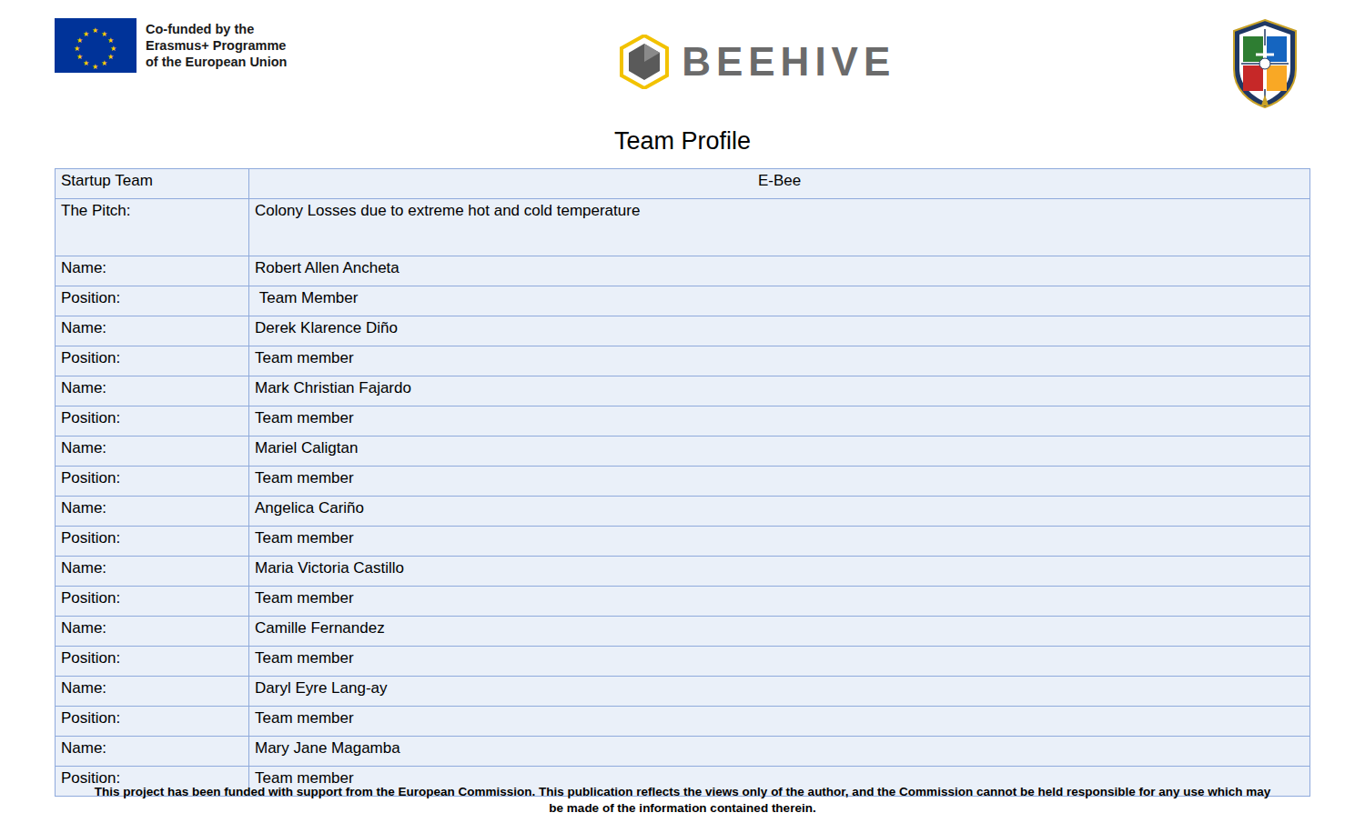★ ★ ★ ★ ★ ★ ★ ★ ★ ★ ★ ★
Co-funded by the
Erasmus+ Programme
of the European Union
BEEHIVE
Team Profile
| Startup Team | E-Bee |
| The Pitch: | Colony Losses due to extreme hot and cold temperature |
| Name: | Robert Allen Ancheta |
| Position: | Team Member |
| Name: | Derek Klarence Diño |
| Position: | Team member |
| Name: | Mark Christian Fajardo |
| Position: | Team member |
| Name: | Mariel Caligtan |
| Position: | Team member |
| Name: | Angelica Cariño |
| Position: | Team member |
| Name: | Maria Victoria Castillo |
| Position: | Team member |
| Name: | Camille Fernandez |
| Position: | Team member |
| Name: | Daryl Eyre Lang-ay |
| Position: | Team member |
| Name: | Mary Jane Magamba |
| Position: | Team member |
This project has been funded with support from the European Commission. This publication reflects the views only of the author, and the Commission cannot be held responsible for any use which may be made of the information contained therein.